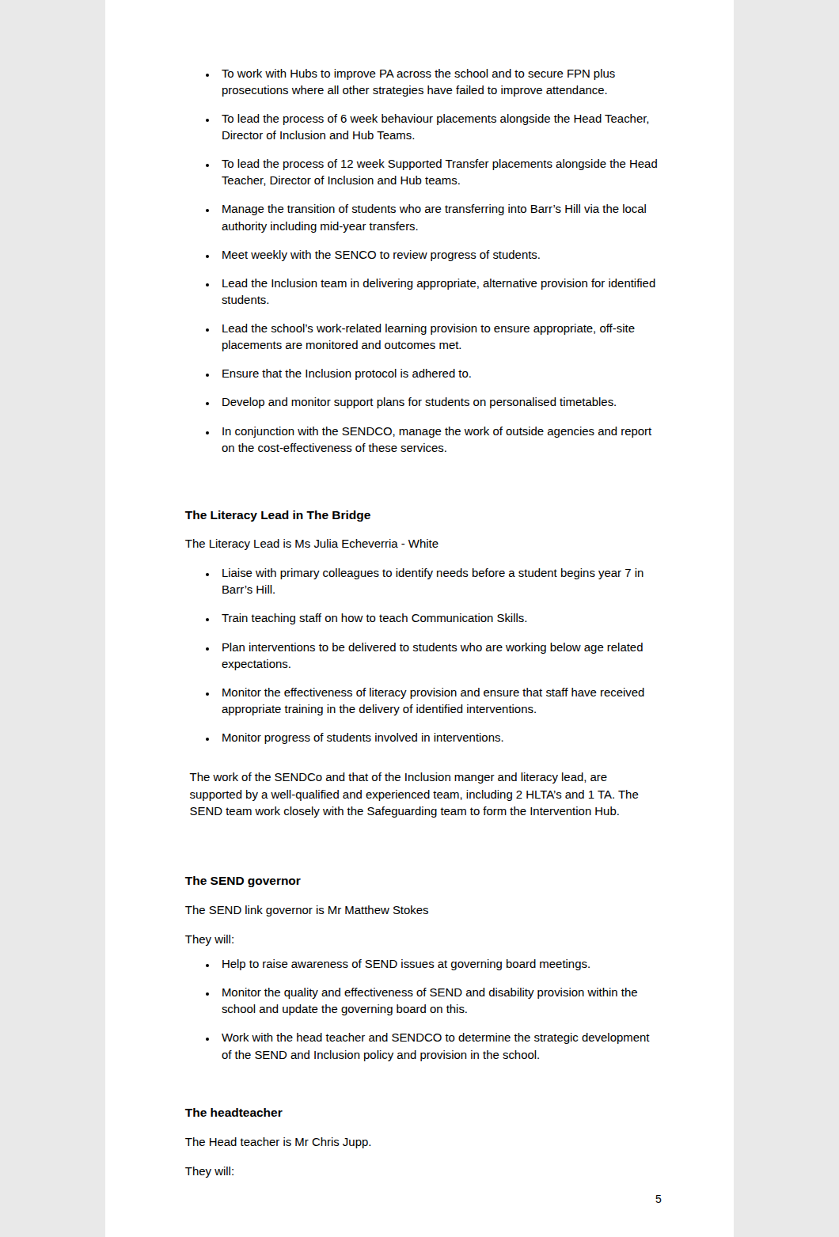To work with Hubs to improve PA across the school and to secure FPN plus prosecutions where all other strategies have failed to improve attendance.
To lead the process of 6 week behaviour placements alongside the Head Teacher, Director of Inclusion and Hub Teams.
To lead the process of 12 week Supported Transfer placements alongside the Head Teacher, Director of Inclusion and Hub teams.
Manage the transition of students who are transferring into Barr’s Hill via the local authority including mid-year transfers.
Meet weekly with the SENCO to review progress of students.
Lead the Inclusion team in delivering appropriate, alternative provision for identified students.
Lead the school’s work-related learning provision to ensure appropriate, off-site placements are monitored and outcomes met.
Ensure that the Inclusion protocol is adhered to.
Develop and monitor support plans for students on personalised timetables.
In conjunction with the SENDCO, manage the work of outside agencies and report on the cost-effectiveness of these services.
The Literacy Lead in The Bridge
The Literacy Lead is Ms Julia Echeverria - White
Liaise with primary colleagues to identify needs before a student begins year 7 in Barr’s Hill.
Train teaching staff on how to teach Communication Skills.
Plan interventions to be delivered to students who are working below age related expectations.
Monitor the effectiveness of literacy provision and ensure that staff have received appropriate training in the delivery of identified interventions.
Monitor progress of students involved in interventions.
The work of the SENDCo and that of the Inclusion manger and literacy lead, are supported by a well-qualified and experienced team, including 2 HLTA’s and 1 TA. The SEND team work closely with the Safeguarding team to form the Intervention Hub.
The SEND governor
The SEND link governor is Mr Matthew Stokes
They will:
Help to raise awareness of SEND issues at governing board meetings.
Monitor the quality and effectiveness of SEND and disability provision within the school and update the governing board on this.
Work with the head teacher and SENDCO to determine the strategic development of the SEND and Inclusion policy and provision in the school.
The headteacher
The Head teacher is Mr Chris Jupp.
They will:
5